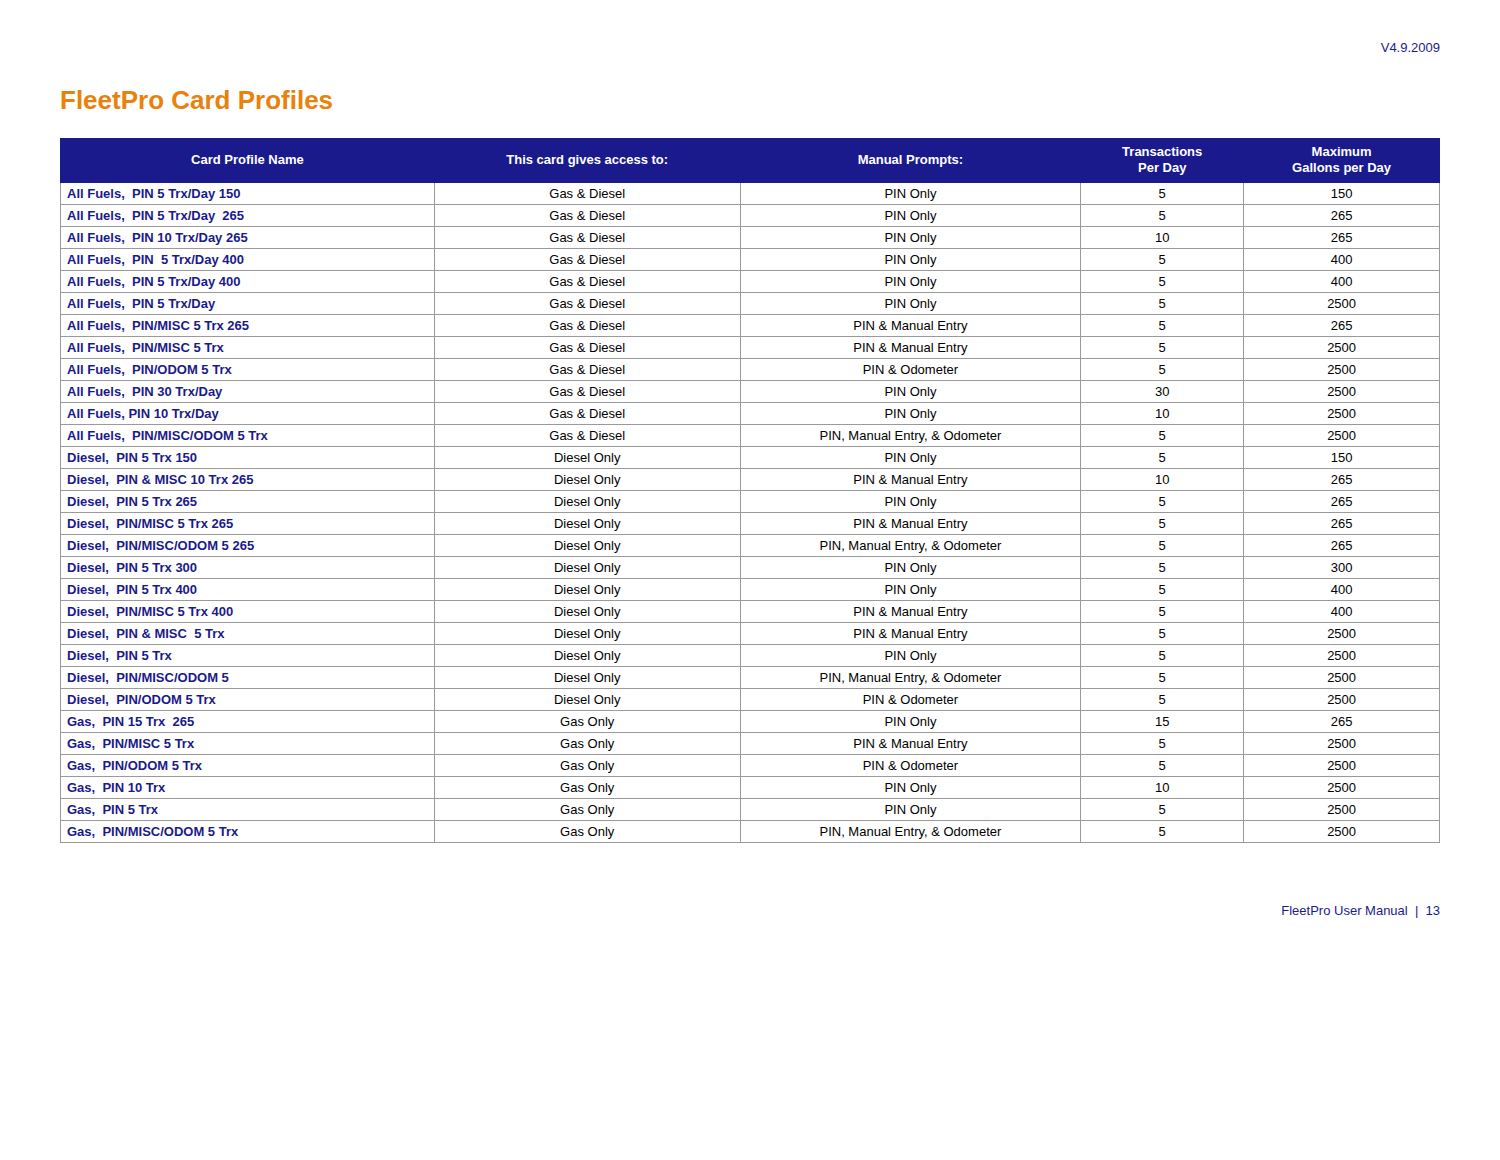V4.9.2009
FleetPro Card Profiles
| Card Profile Name | This card gives access to: | Manual Prompts: | Transactions Per Day | Maximum Gallons per Day |
| --- | --- | --- | --- | --- |
| All Fuels, PIN 5 Trx/Day 150 | Gas & Diesel | PIN Only | 5 | 150 |
| All Fuels, PIN 5 Trx/Day 265 | Gas & Diesel | PIN Only | 5 | 265 |
| All Fuels, PIN 10 Trx/Day 265 | Gas & Diesel | PIN Only | 10 | 265 |
| All Fuels, PIN 5 Trx/Day 400 | Gas & Diesel | PIN Only | 5 | 400 |
| All Fuels, PIN 5 Trx/Day 400 | Gas & Diesel | PIN Only | 5 | 400 |
| All Fuels, PIN 5 Trx/Day | Gas & Diesel | PIN Only | 5 | 2500 |
| All Fuels, PIN/MISC 5 Trx 265 | Gas & Diesel | PIN & Manual Entry | 5 | 265 |
| All Fuels, PIN/MISC 5 Trx | Gas & Diesel | PIN & Manual Entry | 5 | 2500 |
| All Fuels, PIN/ODOM 5 Trx | Gas & Diesel | PIN & Odometer | 5 | 2500 |
| All Fuels, PIN 30 Trx/Day | Gas & Diesel | PIN Only | 30 | 2500 |
| All Fuels, PIN 10 Trx/Day | Gas & Diesel | PIN Only | 10 | 2500 |
| All Fuels, PIN/MISC/ODOM 5 Trx | Gas & Diesel | PIN, Manual Entry, & Odometer | 5 | 2500 |
| Diesel, PIN 5 Trx 150 | Diesel Only | PIN Only | 5 | 150 |
| Diesel, PIN & MISC 10 Trx 265 | Diesel Only | PIN & Manual Entry | 10 | 265 |
| Diesel, PIN 5 Trx 265 | Diesel Only | PIN Only | 5 | 265 |
| Diesel, PIN/MISC 5 Trx 265 | Diesel Only | PIN & Manual Entry | 5 | 265 |
| Diesel, PIN/MISC/ODOM 5 265 | Diesel Only | PIN, Manual Entry, & Odometer | 5 | 265 |
| Diesel, PIN 5 Trx 300 | Diesel Only | PIN Only | 5 | 300 |
| Diesel, PIN 5 Trx 400 | Diesel Only | PIN Only | 5 | 400 |
| Diesel, PIN/MISC 5 Trx 400 | Diesel Only | PIN & Manual Entry | 5 | 400 |
| Diesel, PIN & MISC 5 Trx | Diesel Only | PIN & Manual Entry | 5 | 2500 |
| Diesel, PIN 5 Trx | Diesel Only | PIN Only | 5 | 2500 |
| Diesel, PIN/MISC/ODOM 5 | Diesel Only | PIN, Manual Entry, & Odometer | 5 | 2500 |
| Diesel, PIN/ODOM 5 Trx | Diesel Only | PIN & Odometer | 5 | 2500 |
| Gas, PIN 15 Trx 265 | Gas Only | PIN Only | 15 | 265 |
| Gas, PIN/MISC 5 Trx | Gas Only | PIN & Manual Entry | 5 | 2500 |
| Gas, PIN/ODOM 5 Trx | Gas Only | PIN & Odometer | 5 | 2500 |
| Gas, PIN 10 Trx | Gas Only | PIN Only | 10 | 2500 |
| Gas, PIN 5 Trx | Gas Only | PIN Only | 5 | 2500 |
| Gas, PIN/MISC/ODOM 5 Trx | Gas Only | PIN, Manual Entry, & Odometer | 5 | 2500 |
FleetPro User Manual | 13